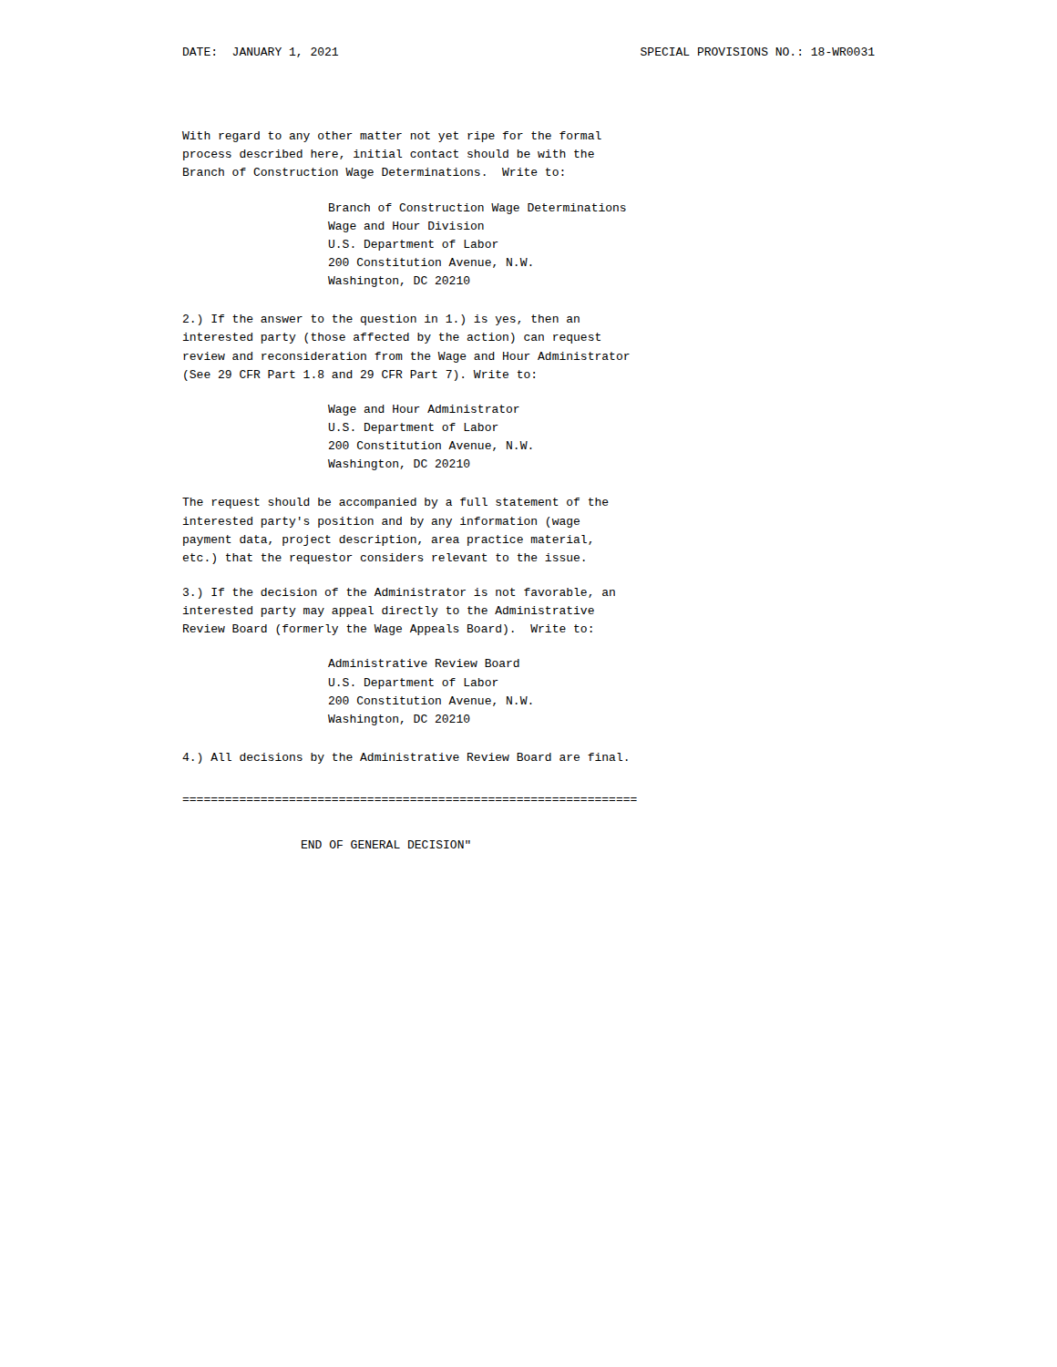DATE: JANUARY 1, 2021 SPECIAL PROVISIONS NO.: 18-WR0031
With regard to any other matter not yet ripe for the formal process described here, initial contact should be with the Branch of Construction Wage Determinations. Write to:
Branch of Construction Wage Determinations Wage and Hour Division U.S. Department of Labor 200 Constitution Avenue, N.W. Washington, DC 20210
2.) If the answer to the question in 1.) is yes, then an interested party (those affected by the action) can request review and reconsideration from the Wage and Hour Administrator (See 29 CFR Part 1.8 and 29 CFR Part 7). Write to:
Wage and Hour Administrator U.S. Department of Labor 200 Constitution Avenue, N.W. Washington, DC 20210
The request should be accompanied by a full statement of the interested party's position and by any information (wage payment data, project description, area practice material, etc.) that the requestor considers relevant to the issue.
3.) If the decision of the Administrator is not favorable, an interested party may appeal directly to the Administrative Review Board (formerly the Wage Appeals Board). Write to:
Administrative Review Board U.S. Department of Labor 200 Constitution Avenue, N.W. Washington, DC 20210
4.) All decisions by the Administrative Review Board are final.
================================================================
END OF GENERAL DECISION"